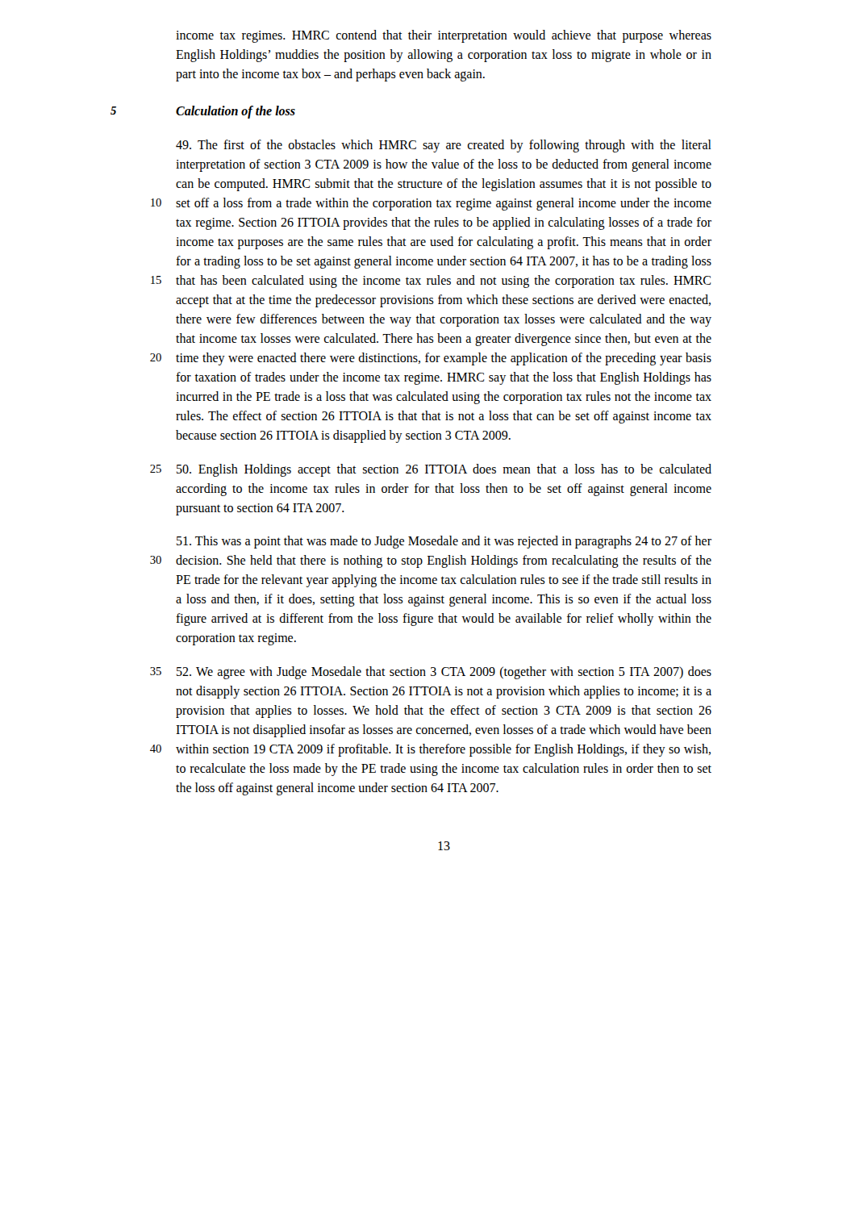income tax regimes. HMRC contend that their interpretation would achieve that purpose whereas English Holdings’ muddies the position by allowing a corporation tax loss to migrate in whole or in part into the income tax box – and perhaps even back again.
5 Calculation of the loss
49. The first of the obstacles which HMRC say are created by following through with the literal interpretation of section 3 CTA 2009 is how the value of the loss to be deducted from general income can be computed. HMRC submit that the structure of the legislation assumes that it is not possible to set off a loss from a trade within the 10corporation tax regime against general income under the income tax regime. Section 26 ITTOIA provides that the rules to be applied in calculating losses of a trade for income tax purposes are the same rules that are used for calculating a profit. This means that in order for a trading loss to be set against general income under section 64 ITA 2007, it has to be a trading loss that has been calculated using the income tax 15rules and not using the corporation tax rules. HMRC accept that at the time the predecessor provisions from which these sections are derived were enacted, there were few differences between the way that corporation tax losses were calculated and the way that income tax losses were calculated. There has been a greater divergence since then, but even at the time they were enacted there were distinctions, for example 20the application of the preceding year basis for taxation of trades under the income tax regime. HMRC say that the loss that English Holdings has incurred in the PE trade is a loss that was calculated using the corporation tax rules not the income tax rules. The effect of section 26 ITTOIA is that that is not a loss that can be set off against income tax because section 26 ITTOIA is disapplied by section 3 CTA 2009.
2550. English Holdings accept that section 26 ITTOIA does mean that a loss has to be calculated according to the income tax rules in order for that loss then to be set off against general income pursuant to section 64 ITA 2007.
51. This was a point that was made to Judge Mosedale and it was rejected in paragraphs 24 to 27 of her decision. She held that there is nothing to stop English 30 Holdings from recalculating the results of the PE trade for the relevant year applying the income tax calculation rules to see if the trade still results in a loss and then, if it does, setting that loss against general income. This is so even if the actual loss figure arrived at is different from the loss figure that would be available for relief wholly within the corporation tax regime.
3552. We agree with Judge Mosedale that section 3 CTA 2009 (together with section 5 ITA 2007) does not disapply section 26 ITTOIA. Section 26 ITTOIA is not a provision which applies to income; it is a provision that applies to losses. We hold that the effect of section 3 CTA 2009 is that section 26 ITTOIA is not disapplied insofar as losses are concerned, even losses of a trade which would have been within 40section 19 CTA 2009 if profitable. It is therefore possible for English Holdings, if they so wish, to recalculate the loss made by the PE trade using the income tax calculation rules in order then to set the loss off against general income under section 64 ITA 2007.
13